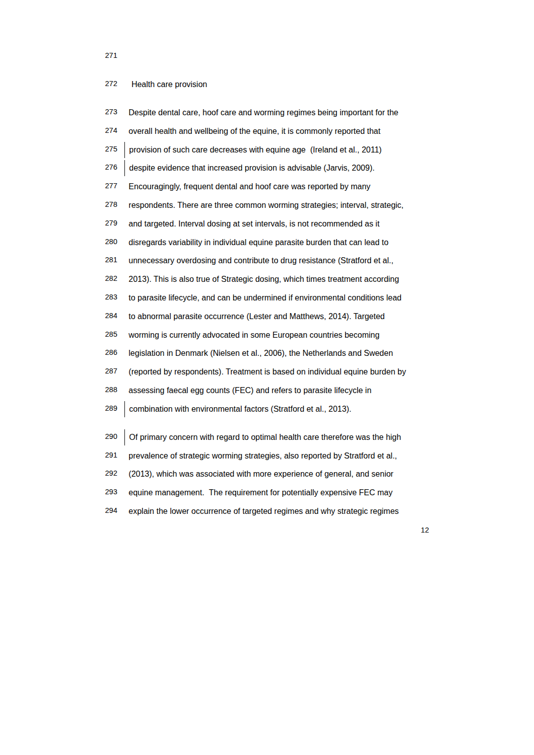271
272
Health care provision
273
Despite dental care, hoof care and worming regimes being important for the
274
overall health and wellbeing of the equine, it is commonly reported that
275
provision of such care decreases with equine age (Ireland et al., 2011)
276
despite evidence that increased provision is advisable (Jarvis, 2009).
277
Encouragingly, frequent dental and hoof care was reported by many
278
respondents. There are three common worming strategies; interval, strategic,
279
and targeted. Interval dosing at set intervals, is not recommended as it
280
disregards variability in individual equine parasite burden that can lead to
281
unnecessary overdosing and contribute to drug resistance (Stratford et al.,
282
2013). This is also true of Strategic dosing, which times treatment according
283
to parasite lifecycle, and can be undermined if environmental conditions lead
284
to abnormal parasite occurrence (Lester and Matthews, 2014). Targeted
285
worming is currently advocated in some European countries becoming
286
legislation in Denmark (Nielsen et al., 2006), the Netherlands and Sweden
287
(reported by respondents). Treatment is based on individual equine burden by
288
assessing faecal egg counts (FEC) and refers to parasite lifecycle in
289
combination with environmental factors (Stratford et al., 2013).
290
Of primary concern with regard to optimal health care therefore was the high
291
prevalence of strategic worming strategies, also reported by Stratford et al.,
292
(2013), which was associated with more experience of general, and senior
293
equine management. The requirement for potentially expensive FEC may
294
explain the lower occurrence of targeted regimes and why strategic regimes
12